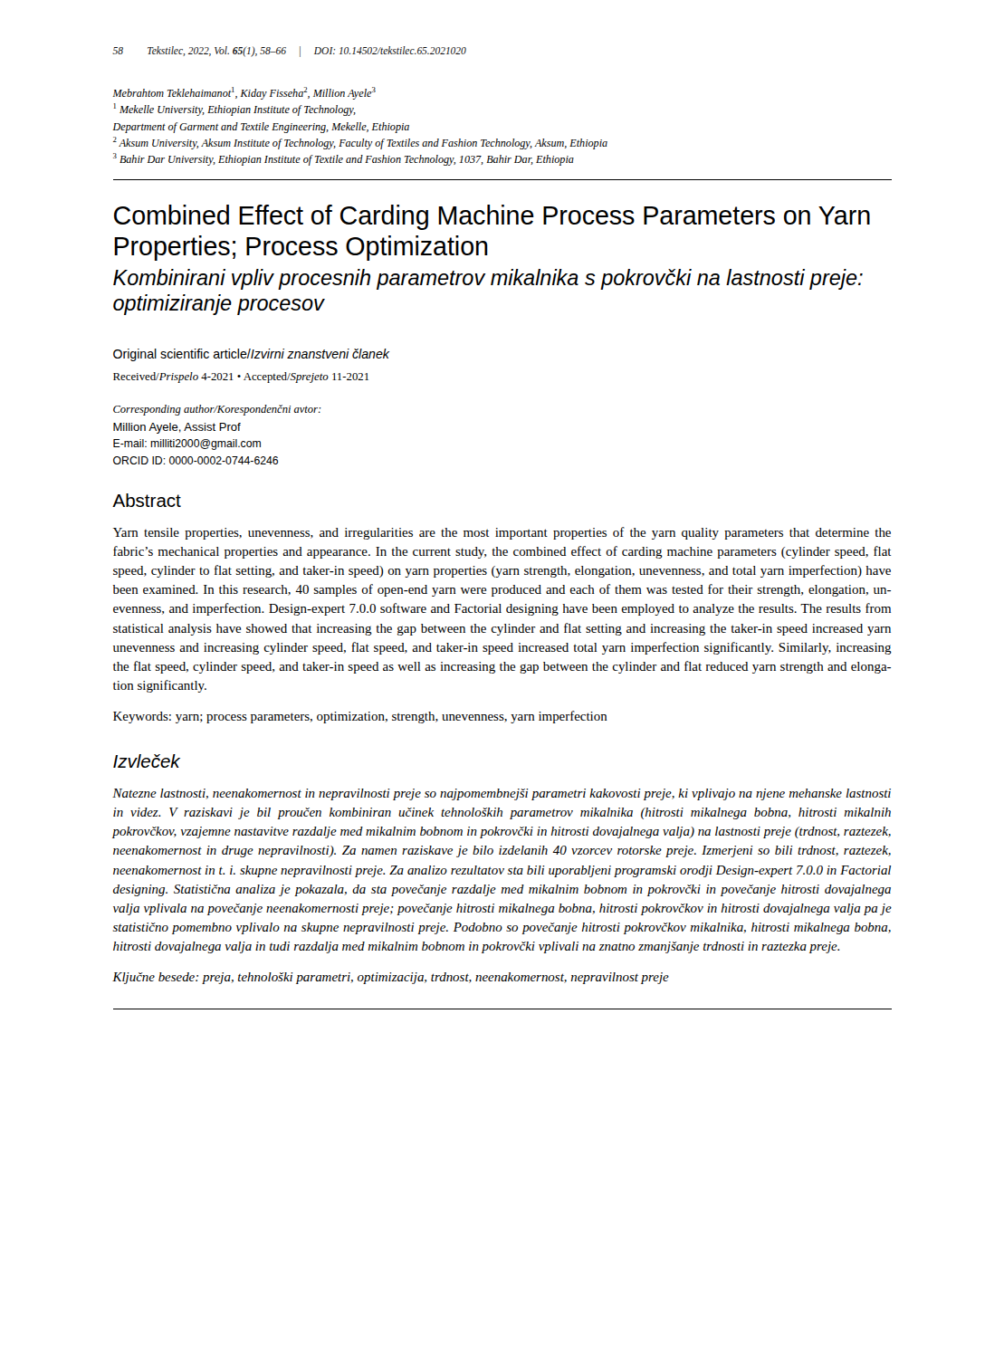58 Tekstilec, 2022, Vol. 65(1), 58–66 | DOI: 10.14502/tekstilec.65.2021020
Mebrahtom Teklehaimanot1, Kiday Fisseha2, Million Ayele3
1 Mekelle University, Ethiopian Institute of Technology,
Department of Garment and Textile Engineering, Mekelle, Ethiopia
2 Aksum University, Aksum Institute of Technology, Faculty of Textiles and Fashion Technology, Aksum, Ethiopia
3 Bahir Dar University, Ethiopian Institute of Textile and Fashion Technology, 1037, Bahir Dar, Ethiopia
Combined Effect of Carding Machine Process Parameters on Yarn Properties; Process Optimization
Kombinirani vpliv procesnih parametrov mikalnika s pokrovčki na lastnosti preje: optimiziranje procesov
Original scientific article/Izvirni znanstveni članek
Received/Prispelo 4-2021 • Accepted/Sprejeto 11-2021
Corresponding author/Korespondenčni avtor:
Million Ayele, Assist Prof
E-mail: milliti2000@gmail.com
ORCID ID: 0000-0002-0744-6246
Abstract
Yarn tensile properties, unevenness, and irregularities are the most important properties of the yarn quality parameters that determine the fabric’s mechanical properties and appearance. In the current study, the combined effect of carding machine parameters (cylinder speed, flat speed, cylinder to flat setting, and taker-in speed) on yarn properties (yarn strength, elongation, unevenness, and total yarn imperfection) have been examined. In this research, 40 samples of open-end yarn were produced and each of them was tested for their strength, elongation, unevenness, and imperfection. Design-expert 7.0.0 software and Factorial designing have been employed to analyze the results. The results from statistical analysis have showed that increasing the gap between the cylinder and flat setting and increasing the taker-in speed increased yarn unevenness and increasing cylinder speed, flat speed, and taker-in speed increased total yarn imperfection significantly. Similarly, increasing the flat speed, cylinder speed, and taker-in speed as well as increasing the gap between the cylinder and flat reduced yarn strength and elongation significantly.
Keywords: yarn; process parameters, optimization, strength, unevenness, yarn imperfection
Izvleček
Natezne lastnosti, neenakomernost in nepravilnosti preje so najpomembnejši parametri kakovosti preje, ki vplivajo na njene mehanske lastnosti in videz. V raziskavi je bil proučen kombiniran učinek tehnoloških parametrov mikalnika (hitrosti mikalnega bobna, hitrosti mikalnih pokrovčkov, vzajemne nastavitve razdalje med mikalnim bobnom in pokrovčki in hitrosti dovajalnega valja) na lastnosti preje (trdnost, raztezek, neenakomernost in druge nepravilnosti). Za namen raziskave je bilo izdelanih 40 vzorcev rotorske preje. Izmerjeni so bili trdnost, raztezek, neenakomernost in t. i. skupne nepravilnosti preje. Za analizo rezultatov sta bili uporabljeni programski orodji Design-expert 7.0.0 in Factorial designing. Statistična analiza je pokazala, da sta povečanje razdalje med mikalnim bobnom in pokrovčki in povečanje hitrosti dovajalnega valja vplivala na povečanje neenakomernosti preje; povečanje hitrosti mikalnega bobna, hitrosti pokrovčkov in hitrosti dovajalnega valja pa je statistično pomembno vplivalo na skupne nepravilnosti preje. Podobno so povečanje hitrosti pokrovčkov mikalnika, hitrosti mikalnega bobna, hitrosti dovajalnega valja in tudi razdalja med mikalnim bobnom in pokrovčki vplivali na znatno zmanjšanje trdnosti in raztezka preje.
Ključne besede: preja, tehnološki parametri, optimizacija, trdnost, neenakomernost, nepravilnost preje